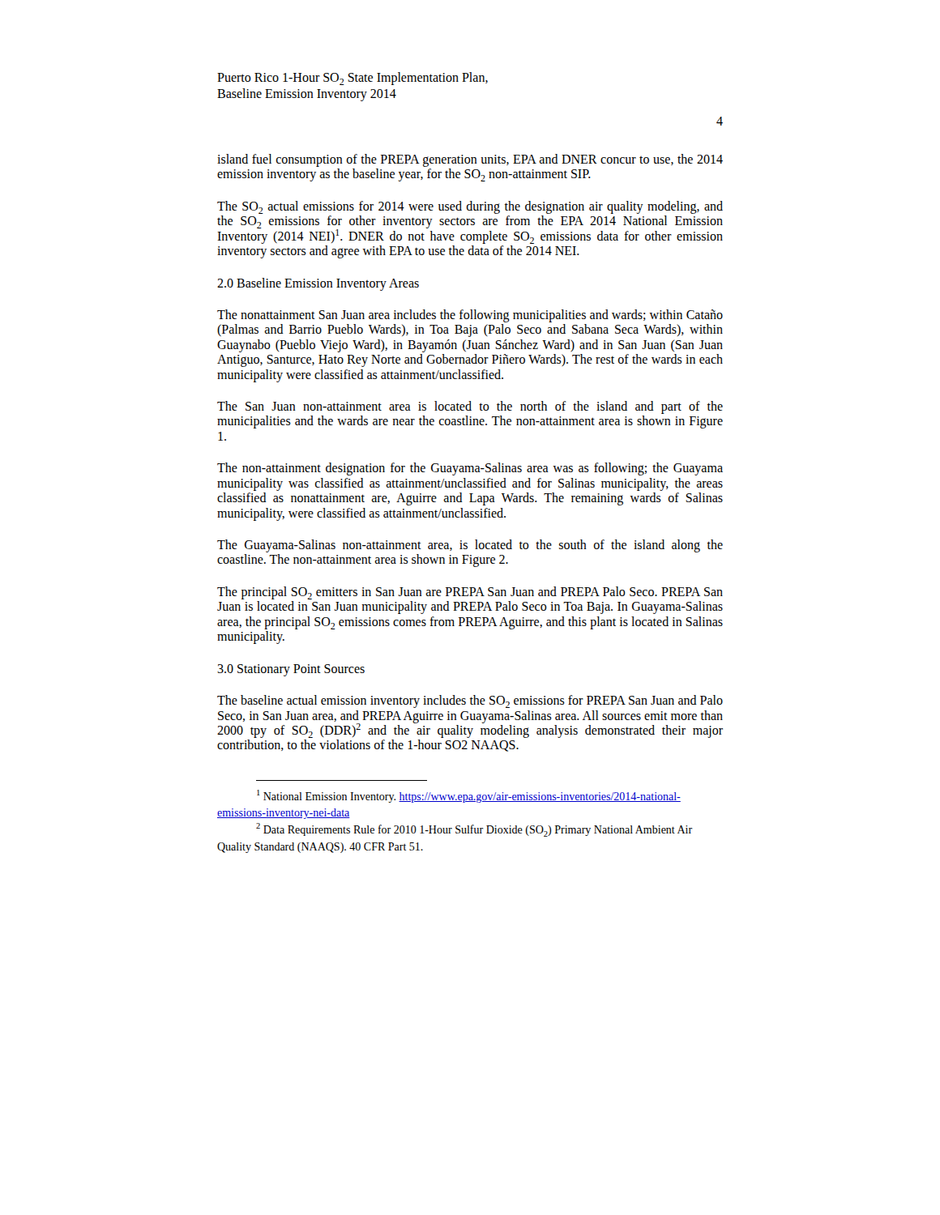Puerto Rico 1-Hour SO2 State Implementation Plan,
Baseline Emission Inventory 2014
4
island fuel consumption of the PREPA generation units, EPA and DNER concur to use, the 2014 emission inventory as the baseline year, for the SO2 non-attainment SIP.
The SO2 actual emissions for 2014 were used during the designation air quality modeling, and the SO2 emissions for other inventory sectors are from the EPA 2014 National Emission Inventory (2014 NEI)1. DNER do not have complete SO2 emissions data for other emission inventory sectors and agree with EPA to use the data of the 2014 NEI.
2.0 Baseline Emission Inventory Areas
The nonattainment San Juan area includes the following municipalities and wards; within Cataño (Palmas and Barrio Pueblo Wards), in Toa Baja (Palo Seco and Sabana Seca Wards), within Guaynabo (Pueblo Viejo Ward), in Bayamón (Juan Sánchez Ward) and in San Juan (San Juan Antiguo, Santurce, Hato Rey Norte and Gobernador Piñero Wards). The rest of the wards in each municipality were classified as attainment/unclassified.
The San Juan non-attainment area is located to the north of the island and part of the municipalities and the wards are near the coastline. The non-attainment area is shown in Figure 1.
The non-attainment designation for the Guayama-Salinas area was as following; the Guayama municipality was classified as attainment/unclassified and for Salinas municipality, the areas classified as nonattainment are, Aguirre and Lapa Wards. The remaining wards of Salinas municipality, were classified as attainment/unclassified.
The Guayama-Salinas non-attainment area, is located to the south of the island along the coastline. The non-attainment area is shown in Figure 2.
The principal SO2 emitters in San Juan are PREPA San Juan and PREPA Palo Seco. PREPA San Juan is located in San Juan municipality and PREPA Palo Seco in Toa Baja. In Guayama-Salinas area, the principal SO2 emissions comes from PREPA Aguirre, and this plant is located in Salinas municipality.
3.0 Stationary Point Sources
The baseline actual emission inventory includes the SO2 emissions for PREPA San Juan and Palo Seco, in San Juan area, and PREPA Aguirre in Guayama-Salinas area. All sources emit more than 2000 tpy of SO2 (DDR)2 and the air quality modeling analysis demonstrated their major contribution, to the violations of the 1-hour SO2 NAAQS.
1 National Emission Inventory. https://www.epa.gov/air-emissions-inventories/2014-national-
emissions-inventory-nei-data
2 Data Requirements Rule for 2010 1-Hour Sulfur Dioxide (SO2) Primary National Ambient Air
Quality Standard (NAAQS). 40 CFR Part 51.